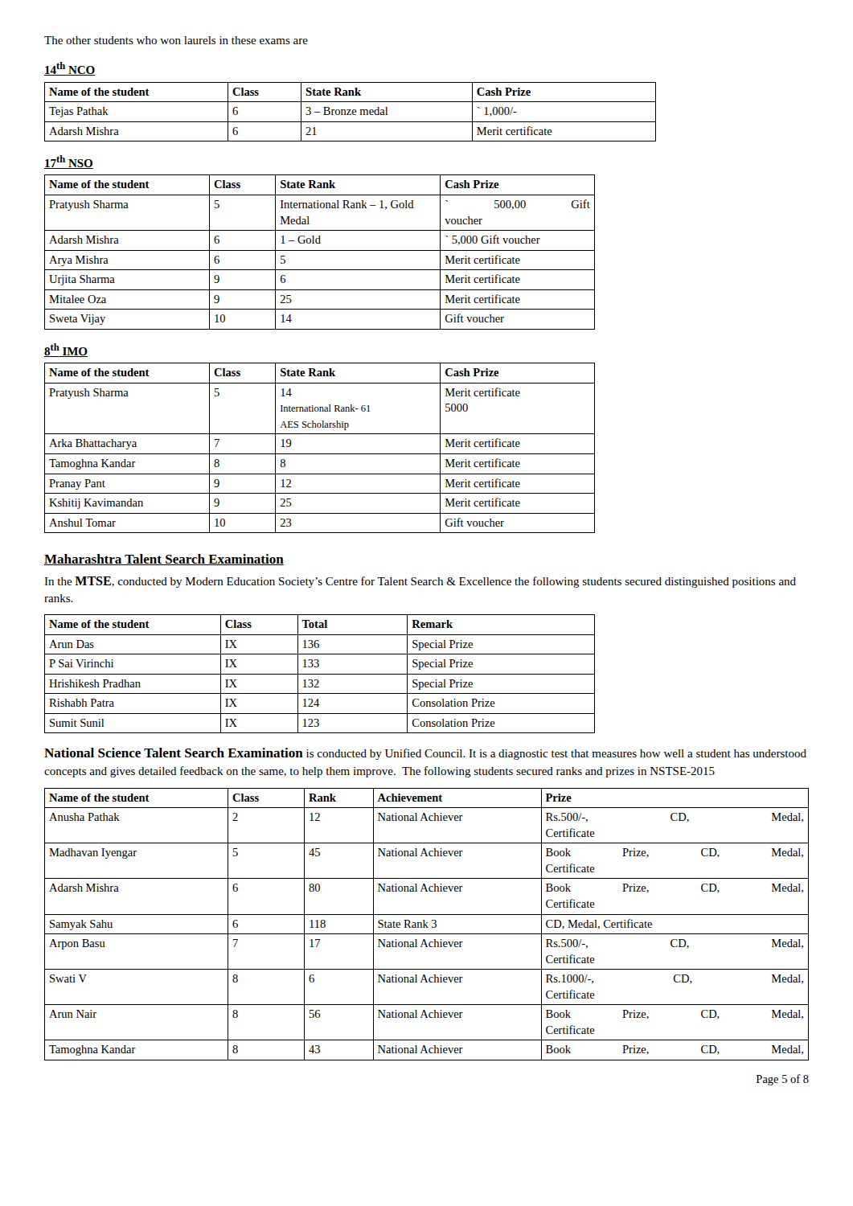The other students who won laurels in these exams are
14th NCO
| Name of the student | Class | State Rank | Cash Prize |
| --- | --- | --- | --- |
| Tejas Pathak | 6 | 3 – Bronze medal | ` 1,000/- |
| Adarsh Mishra | 6 | 21 | Merit certificate |
17th NSO
| Name of the student | Class | State Rank | Cash Prize |
| --- | --- | --- | --- |
| Pratyush Sharma | 5 | International Rank – 1, Gold Medal | ` 500,00 Gift voucher |
| Adarsh Mishra | 6 | 1 – Gold | ` 5,000 Gift voucher |
| Arya Mishra | 6 | 5 | Merit certificate |
| Urjita Sharma | 9 | 6 | Merit certificate |
| Mitalee Oza | 9 | 25 | Merit certificate |
| Sweta Vijay | 10 | 14 | Gift voucher |
8th IMO
| Name of the student | Class | State Rank | Cash Prize |
| --- | --- | --- | --- |
| Pratyush Sharma | 5 | 14 International Rank- 61 AES Scholarship | Merit certificate 5000 |
| Arka Bhattacharya | 7 | 19 | Merit certificate |
| Tamoghna Kandar | 8 | 8 | Merit certificate |
| Pranay Pant | 9 | 12 | Merit certificate |
| Kshitij Kavimandan | 9 | 25 | Merit certificate |
| Anshul Tomar | 10 | 23 | Gift voucher |
Maharashtra Talent Search Examination
In the MTSE, conducted by Modern Education Society’s Centre for Talent Search & Excellence the following students secured distinguished positions and ranks.
| Name of the student | Class | Total | Remark |
| --- | --- | --- | --- |
| Arun Das | IX | 136 | Special Prize |
| P Sai Virinchi | IX | 133 | Special Prize |
| Hrishikesh Pradhan | IX | 132 | Special Prize |
| Rishabh Patra | IX | 124 | Consolation Prize |
| Sumit Sunil | IX | 123 | Consolation Prize |
National Science Talent Search Examination is conducted by Unified Council. It is a diagnostic test that measures how well a student has understood concepts and gives detailed feedback on the same, to help them improve. The following students secured ranks and prizes in NSTSE-2015
| Name of the student | Class | Rank | Achievement | Prize |
| --- | --- | --- | --- | --- |
| Anusha Pathak | 2 | 12 | National Achiever | Rs.500/-, CD, Medal, Certificate |
| Madhavan Iyengar | 5 | 45 | National Achiever | Book Prize, CD, Medal, Certificate |
| Adarsh Mishra | 6 | 80 | National Achiever | Book Prize, CD, Medal, Certificate |
| Samyak Sahu | 6 | 118 | State Rank 3 | CD, Medal, Certificate |
| Arpon Basu | 7 | 17 | National Achiever | Rs.500/-, CD, Medal, Certificate |
| Swati V | 8 | 6 | National Achiever | Rs.1000/-, CD, Medal, Certificate |
| Arun Nair | 8 | 56 | National Achiever | Book Prize, CD, Medal, Certificate |
| Tamoghna Kandar | 8 | 43 | National Achiever | Book Prize, CD, Medal, |
Page 5 of 8